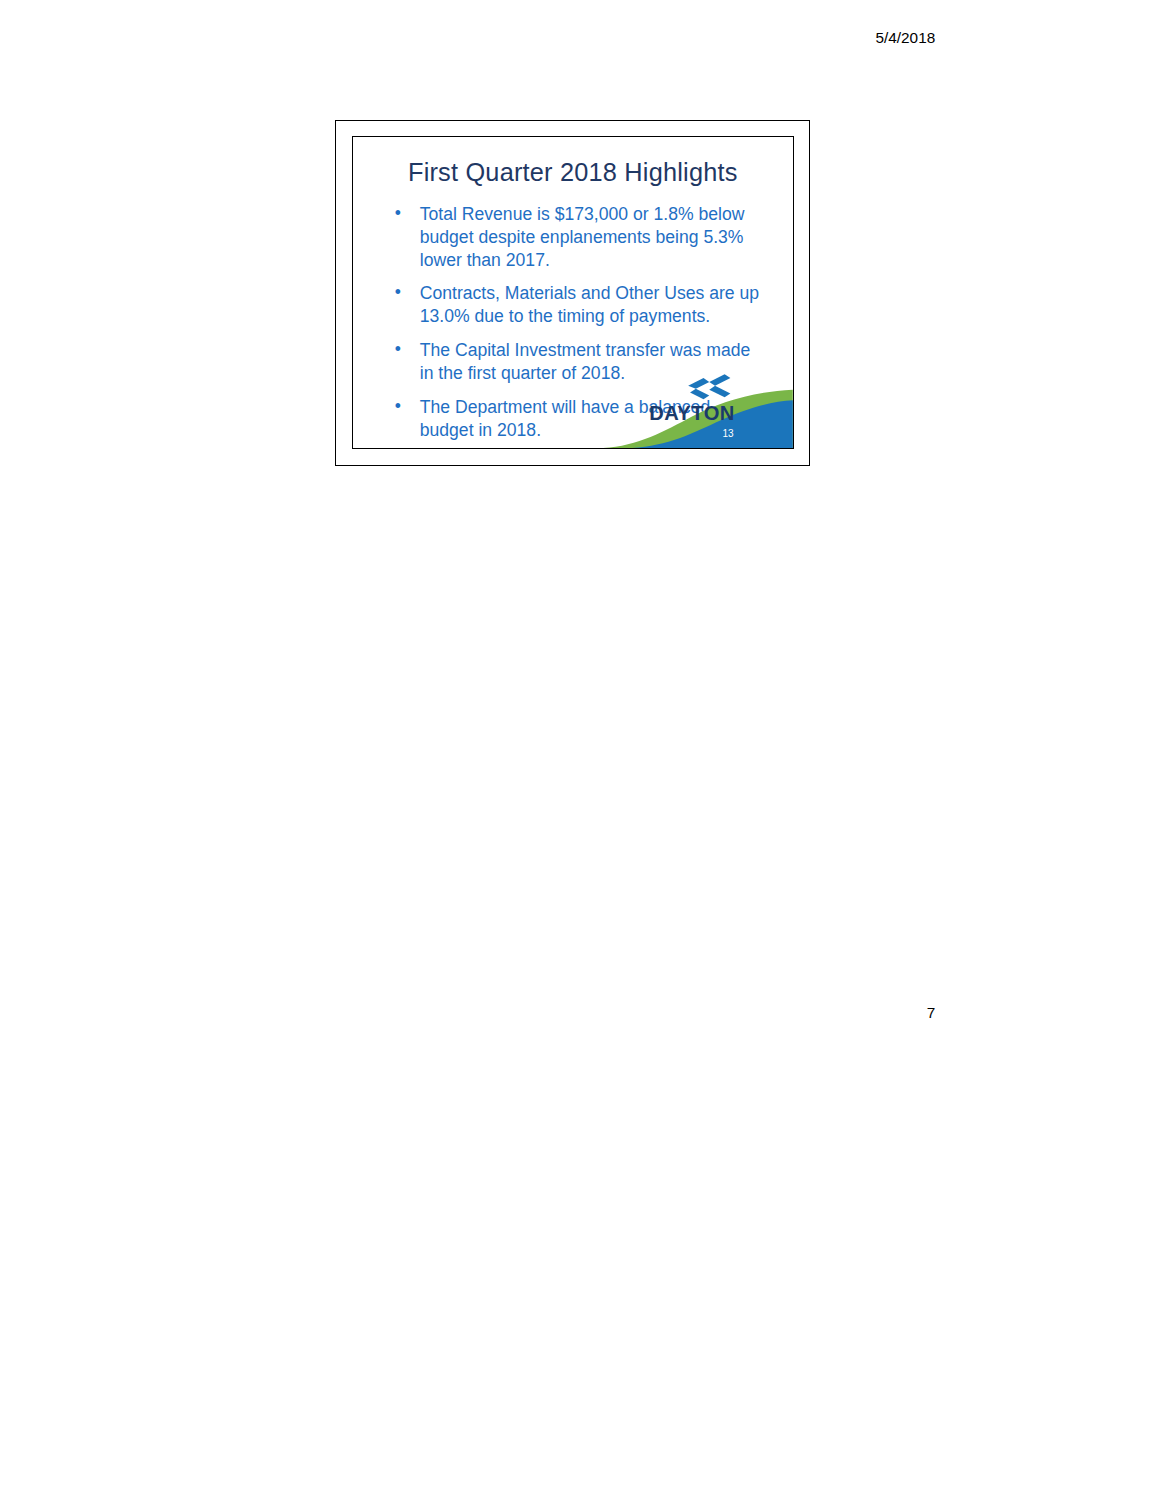5/4/2018
First Quarter 2018 Highlights
Total Revenue is $173,000 or 1.8% below budget despite enplanements being 5.3% lower than 2017.
Contracts, Materials and Other Uses are up 13.0% due to the timing of payments.
The Capital Investment transfer was made in the first quarter of 2018.
The Department will have a balanced budget in 2018.
DAYTON
13
7